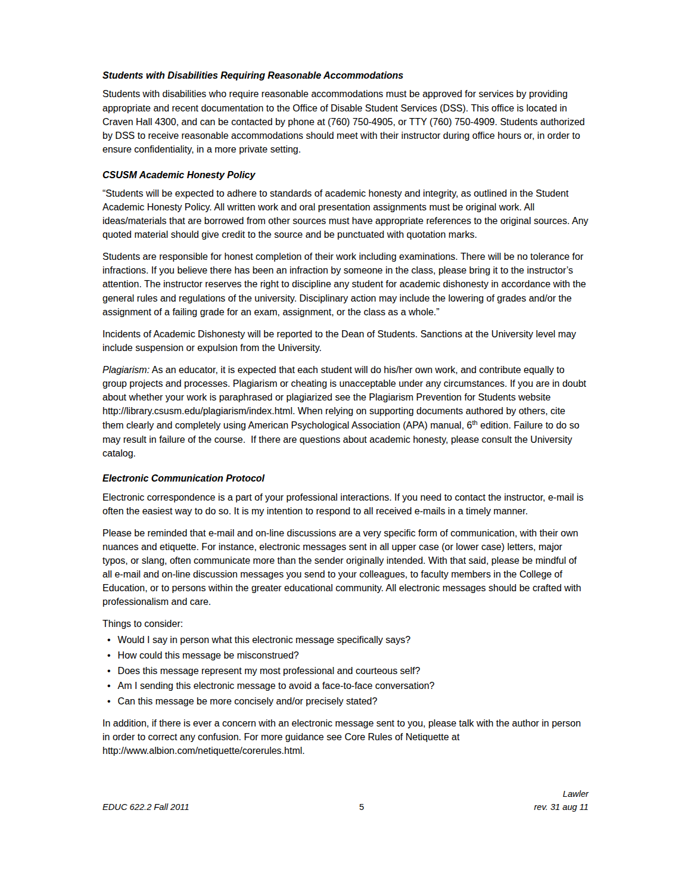Students with Disabilities Requiring Reasonable Accommodations
Students with disabilities who require reasonable accommodations must be approved for services by providing appropriate and recent documentation to the Office of Disable Student Services (DSS). This office is located in Craven Hall 4300, and can be contacted by phone at (760) 750-4905, or TTY (760) 750-4909. Students authorized by DSS to receive reasonable accommodations should meet with their instructor during office hours or, in order to ensure confidentiality, in a more private setting.
CSUSM Academic Honesty Policy
“Students will be expected to adhere to standards of academic honesty and integrity, as outlined in the Student Academic Honesty Policy. All written work and oral presentation assignments must be original work. All ideas/materials that are borrowed from other sources must have appropriate references to the original sources. Any quoted material should give credit to the source and be punctuated with quotation marks.
Students are responsible for honest completion of their work including examinations. There will be no tolerance for infractions. If you believe there has been an infraction by someone in the class, please bring it to the instructor’s attention. The instructor reserves the right to discipline any student for academic dishonesty in accordance with the general rules and regulations of the university. Disciplinary action may include the lowering of grades and/or the assignment of a failing grade for an exam, assignment, or the class as a whole.”
Incidents of Academic Dishonesty will be reported to the Dean of Students. Sanctions at the University level may include suspension or expulsion from the University.
Plagiarism: As an educator, it is expected that each student will do his/her own work, and contribute equally to group projects and processes. Plagiarism or cheating is unacceptable under any circumstances. If you are in doubt about whether your work is paraphrased or plagiarized see the Plagiarism Prevention for Students website http://library.csusm.edu/plagiarism/index.html. When relying on supporting documents authored by others, cite them clearly and completely using American Psychological Association (APA) manual, 6th edition. Failure to do so may result in failure of the course. If there are questions about academic honesty, please consult the University catalog.
Electronic Communication Protocol
Electronic correspondence is a part of your professional interactions. If you need to contact the instructor, e-mail is often the easiest way to do so. It is my intention to respond to all received e-mails in a timely manner.
Please be reminded that e-mail and on-line discussions are a very specific form of communication, with their own nuances and etiquette. For instance, electronic messages sent in all upper case (or lower case) letters, major typos, or slang, often communicate more than the sender originally intended. With that said, please be mindful of all e-mail and on-line discussion messages you send to your colleagues, to faculty members in the College of Education, or to persons within the greater educational community. All electronic messages should be crafted with professionalism and care.
Things to consider:
Would I say in person what this electronic message specifically says?
How could this message be misconstrued?
Does this message represent my most professional and courteous self?
Am I sending this electronic message to avoid a face-to-face conversation?
Can this message be more concisely and/or precisely stated?
In addition, if there is ever a concern with an electronic message sent to you, please talk with the author in person in order to correct any confusion. For more guidance see Core Rules of Netiquette at http://www.albion.com/netiquette/corerules.html.
EDUC 622.2 Fall 2011
5
Lawler rev. 31 aug 11